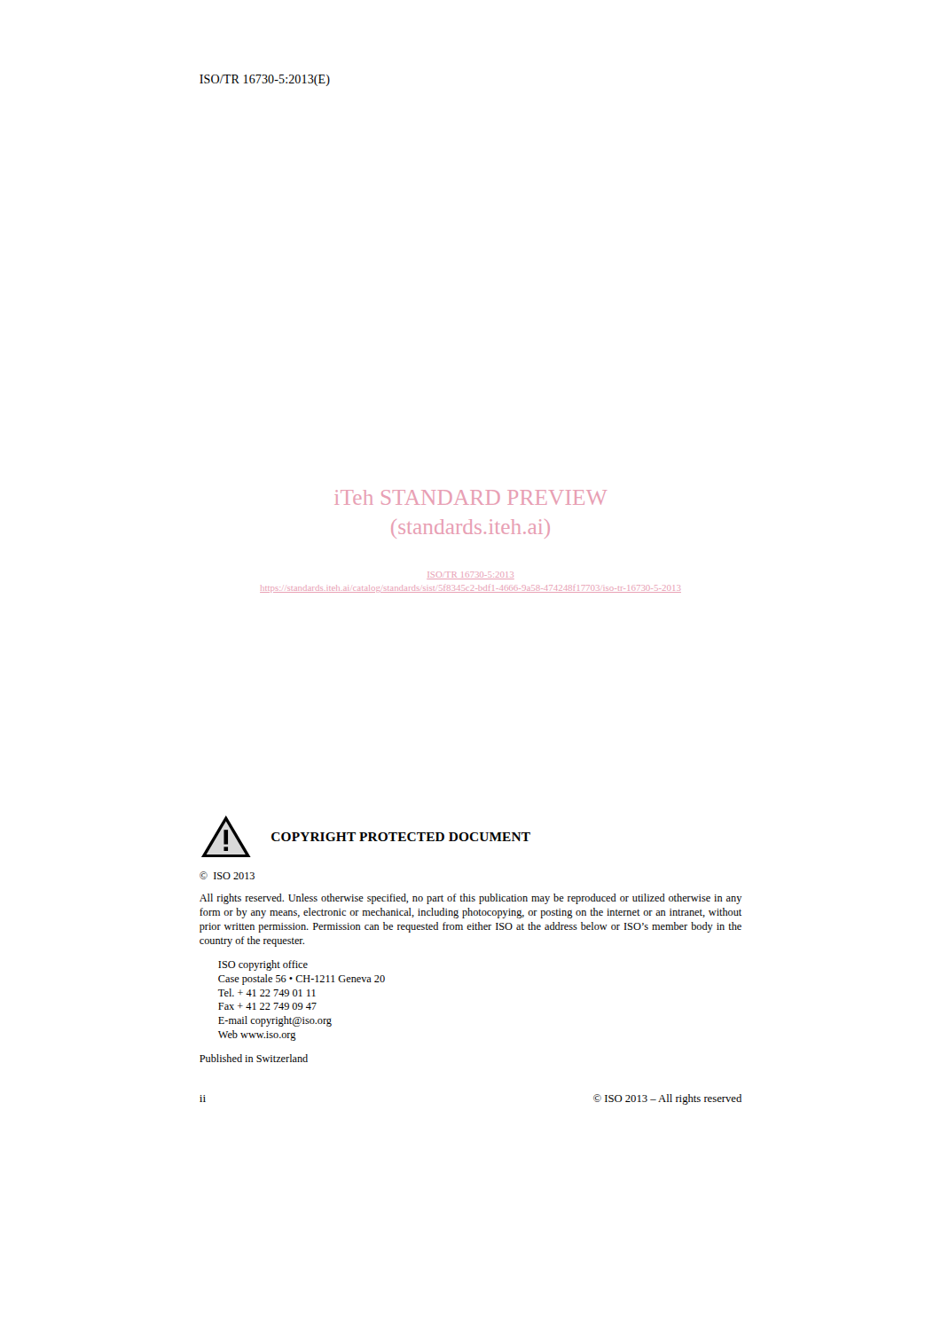ISO/TR 16730-5:2013(E)
iTeh STANDARD PREVIEW
(standards.iteh.ai)
ISO/TR 16730-5:2013
https://standards.iteh.ai/catalog/standards/sist/5f8345c2-bdf1-4666-9a58-474248f17703/iso-tr-16730-5-2013
COPYRIGHT PROTECTED DOCUMENT
© ISO 2013
All rights reserved. Unless otherwise specified, no part of this publication may be reproduced or utilized otherwise in any form or by any means, electronic or mechanical, including photocopying, or posting on the internet or an intranet, without prior written permission. Permission can be requested from either ISO at the address below or ISO’s member body in the country of the requester.
ISO copyright office
Case postale 56 • CH-1211 Geneva 20
Tel. + 41 22 749 01 11
Fax + 41 22 749 09 47
E-mail copyright@iso.org
Web www.iso.org
Published in Switzerland
ii © ISO 2013 – All rights reserved